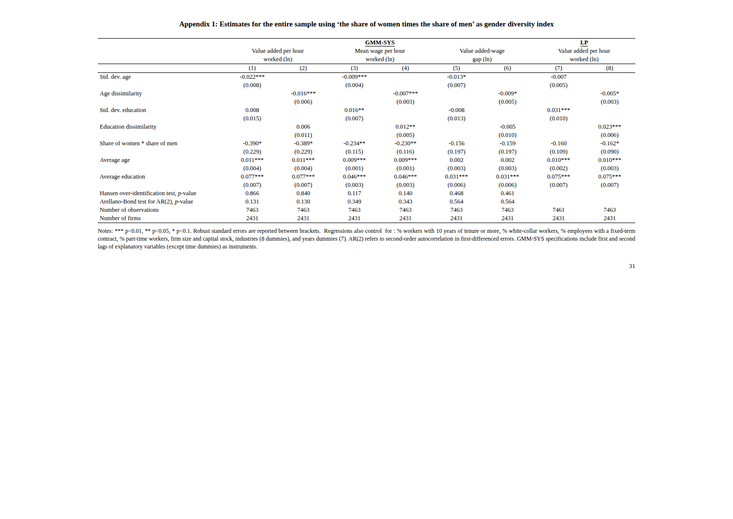Appendix 1: Estimates for the entire sample using ‘the share of women times the share of men’ as gender diversity index
| | GMM-SYS | LP |
| | Value added per hour | Mean wage per hour | Value added-wage | Value added per hour |
| | worked (ln) | worked (ln) | gap (ln) | worked (ln) |
| | (1) | (2) | (3) | (4) | (5) | (6) | (7) | (8) |
| Std. dev. age | -0.022*** | | -0.009*** | | -0.013* | | -0.007 | |
| | (0.008) | | (0.004) | | (0.007) | | (0.005) | |
| Age dissimilarity | | -0.016*** | | -0.007*** | | -0.009* | | -0.005* |
| | | (0.006) | | (0.003) | | (0.005) | | (0.003) |
| Std. dev. education | 0.008 | | 0.016** | | -0.008 | | 0.031*** | |
| | (0.015) | | (0.007) | | (0.013) | | (0.010) | |
| Education dissimilarity | | 0.006 | | 0.012** | | -0.005 | | 0.023*** |
| | | (0.011) | | (0.005) | | (0.010) | | (0.006) |
| Share of women * share of men | -0.390* | -0.389* | -0.234** | -0.230** | -0.156 | -0.159 | -0.160 | -0.162* |
| | (0.229) | (0.229) | (0.115) | (0.116) | (0.197) | (0.197) | (0.109) | (0.090) |
| Average age | 0.011*** | 0.011*** | 0.009*** | 0.009*** | 0.002 | 0.002 | 0.010*** | 0.010*** |
| | (0.004) | (0.004) | (0.001) | (0.001) | (0.003) | (0.003) | (0.002) | (0.003) |
| Average education | 0.077*** | 0.077*** | 0.046*** | 0.046*** | 0.031*** | 0.031*** | 0.075*** | 0.075*** |
| | (0.007) | (0.007) | (0.003) | (0.003) | (0.006) | (0.006) | (0.007) | (0.007) |
| Hansen over-identification test, p -value | 0.866 | 0.840 | 0.117 | 0.140 | 0.468 | 0.461 | | |
| Arellano-Bond test for AR(2), p -value | 0.131 | 0.130 | 0.349 | 0.343 | 0.564 | 0.564 | | |
| Number of observations | 7463 | 7463 | 7463 | 7463 | 7463 | 7463 | 7461 | 7463 |
| Number of firms | 2431 | 2431 | 2431 | 2431 | 2431 | 2431 | 2431 | 2431 |
Notes: *** p<0.01, ** p<0.05, * p<0.1. Robust standard errors are reported between brackets. Regressions also control for : % workers with 10 years of tenure or more, % white-collar workers, % employees with a fixed-term contract, % part-time workers, firm size and capital stock, industries (8 dummies), and years dummies (7). AR(2) refers to second-order autocorrelation in first-differenced errors. GMM-SYS specifications include first and second lags of explanatory variables (except time dummies) as instruments.
31